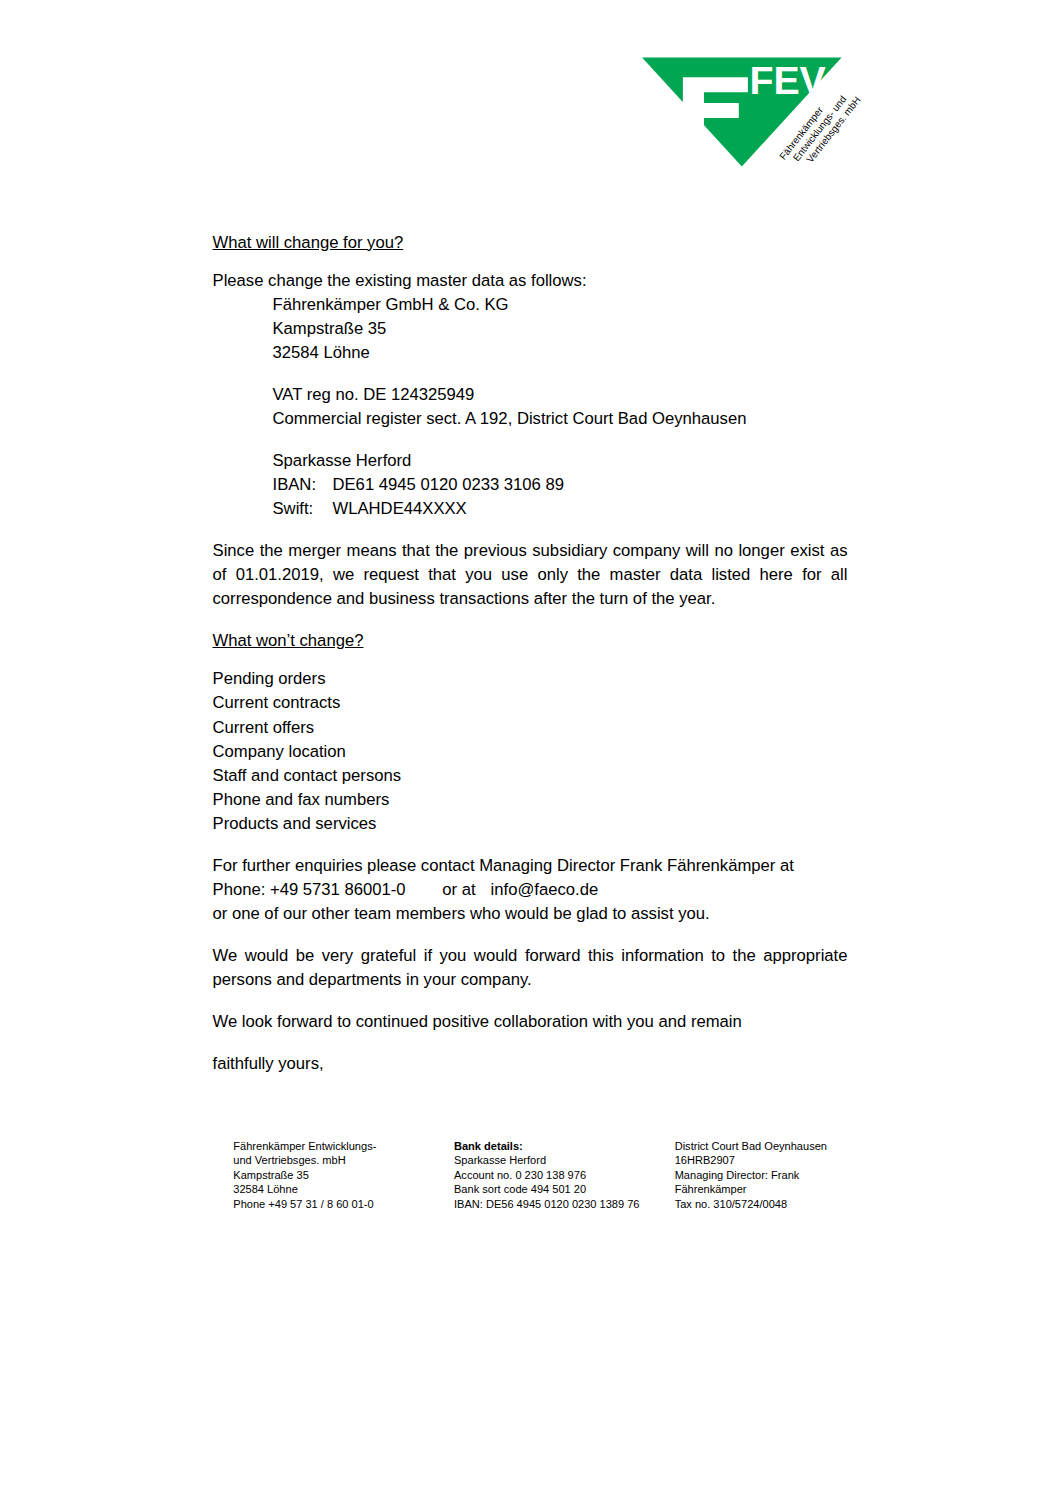FEV GmbH logo FEV GmbH Fährenkämper Entwicklungs- und Vertriebsges. mbH
What will change for you?
Please change the existing master data as follows:
Fährenkämper GmbH & Co. KG
Kampstraße 35
32584 Löhne
VAT reg no. DE 124325949
Commercial register sect. A 192, District Court Bad Oeynhausen
Sparkasse Herford
IBAN: DE61 4945 0120 0233 3106 89
Swift: WLAHDE44XXXX
Since the merger means that the previous subsidiary company will no longer exist as of 01.01.2019, we request that you use only the master data listed here for all correspondence and business transactions after the turn of the year.
What won’t change?
Pending orders
Current contracts
Current offers
Company location
Staff and contact persons
Phone and fax numbers
Products and services
For further enquiries please contact Managing Director Frank Fährenkämper at
Phone: +49 5731 86001-0 or at info@faeco.de
or one of our other team members who would be glad to assist you.
We would be very grateful if you would forward this information to the appropriate persons and departments in your company.
We look forward to continued positive collaboration with you and remain
faithfully yours,
Fährenkämper Entwicklungs-
und Vertriebsges. mbH
Kampstraße 35
32584 Löhne
Phone +49 57 31 / 8 60 01-0
Bank details:
Sparkasse Herford
Account no. 0 230 138 976
Bank sort code 494 501 20
IBAN: DE56 4945 0120 0230 1389 76
District Court Bad Oeynhausen
16HRB2907
Managing Director: Frank
Fährenkämper
Tax no. 310/5724/0048